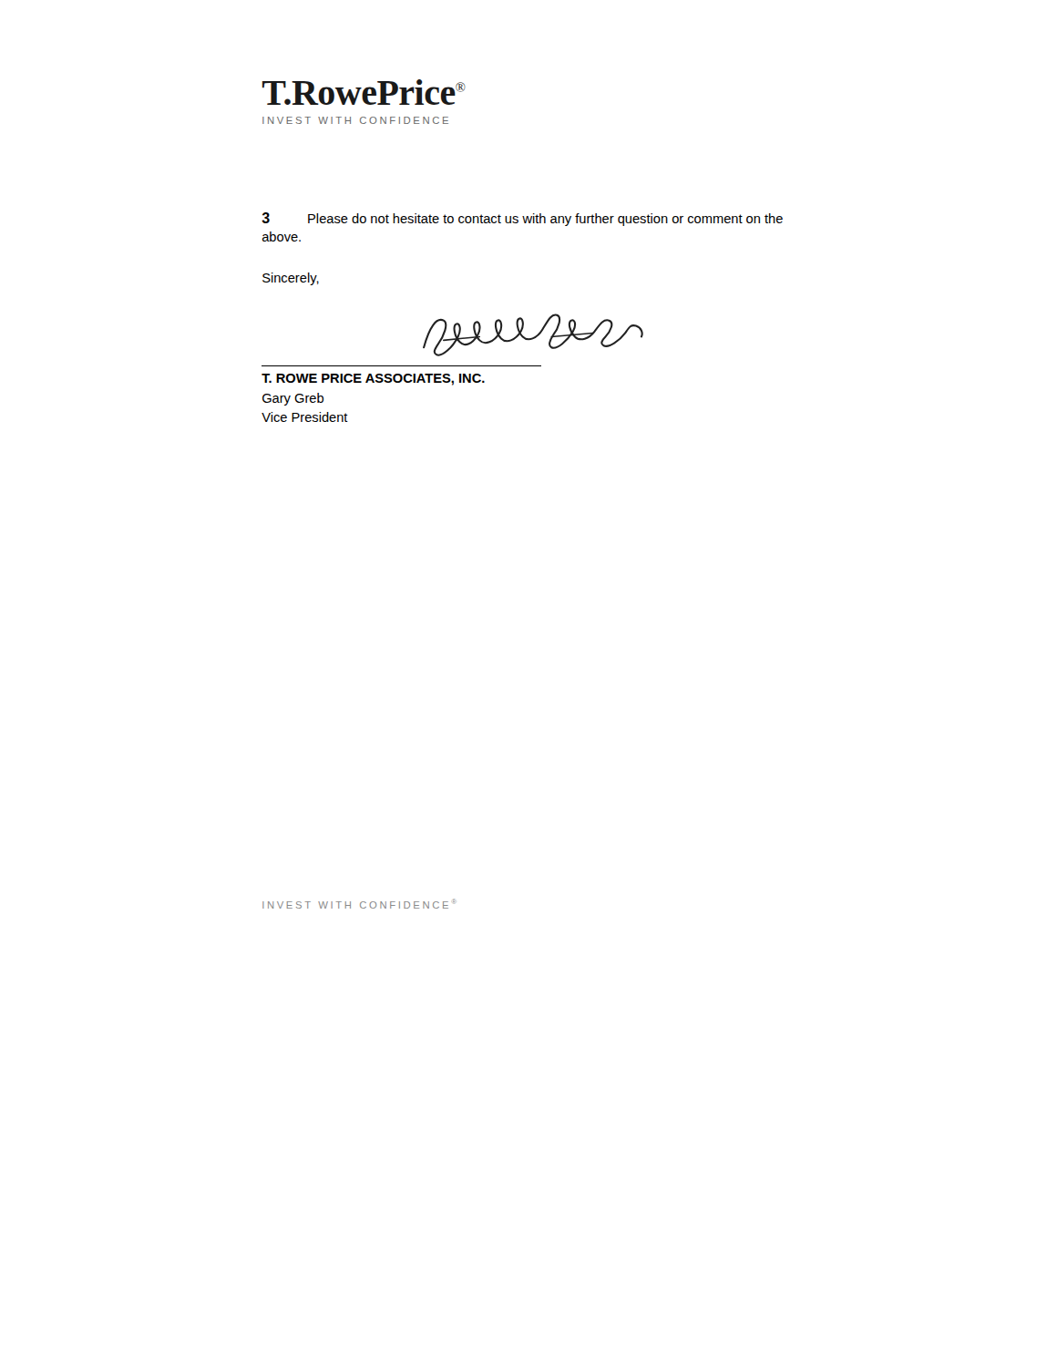T.RowePrice®
INVEST WITH CONFIDENCE
3 Please do not hesitate to contact us with any further question or comment on the above.
Sincerely,
T. ROWE PRICE ASSOCIATES, INC.
Gary Greb
Vice President
INVEST WITH CONFIDENCE®